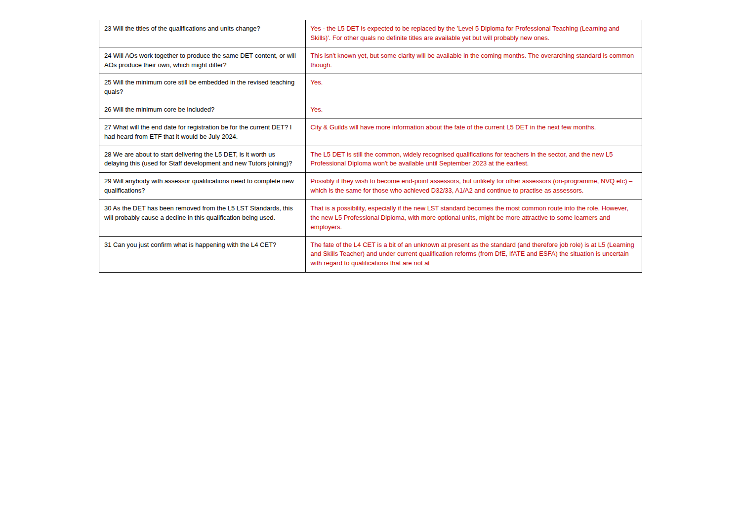| 23 Will the titles of the qualifications and units change? | Yes - the L5 DET is expected to be replaced by the 'Level 5 Diploma for Professional Teaching (Learning and Skills)'. For other quals no definite titles are available yet but will probably new ones. |
| 24 Will AOs work together to produce the same DET content, or will AOs produce their own, which might differ? | This isn't known yet, but some clarity will be available in the coming months. The overarching standard is common though. |
| 25 Will the minimum core still be embedded in the revised teaching quals? | Yes. |
| 26 Will the minimum core be included? | Yes. |
| 27 What will the end date for registration be for the current DET? I had heard from ETF that it would be July 2024. | City & Guilds will have more information about the fate of the current L5 DET in the next few months. |
| 28 We are about to start delivering the L5 DET, is it worth us delaying this (used for Staff development and new Tutors joining)? | The L5 DET is still the common, widely recognised qualifications for teachers in the sector, and the new L5 Professional Diploma won't be available until September 2023 at the earliest. |
| 29 Will anybody with assessor qualifications need to complete new qualifications? | Possibly if they wish to become end-point assessors, but unlikely for other assessors (on-programme, NVQ etc) – which is the same for those who achieved D32/33, A1/A2 and continue to practise as assessors. |
| 30 As the DET has been removed from the L5 LST Standards, this will probably cause a decline in this qualification being used. | That is a possibility, especially if the new LST standard becomes the most common route into the role. However, the new L5 Professional Diploma, with more optional units, might be more attractive to some learners and employers. |
| 31 Can you just confirm what is happening with the L4 CET? | The fate of the L4 CET is a bit of an unknown at present as the standard (and therefore job role) is at L5 (Learning and Skills Teacher) and under current qualification reforms (from DfE, IfATE and ESFA) the situation is uncertain with regard to qualifications that are not at |